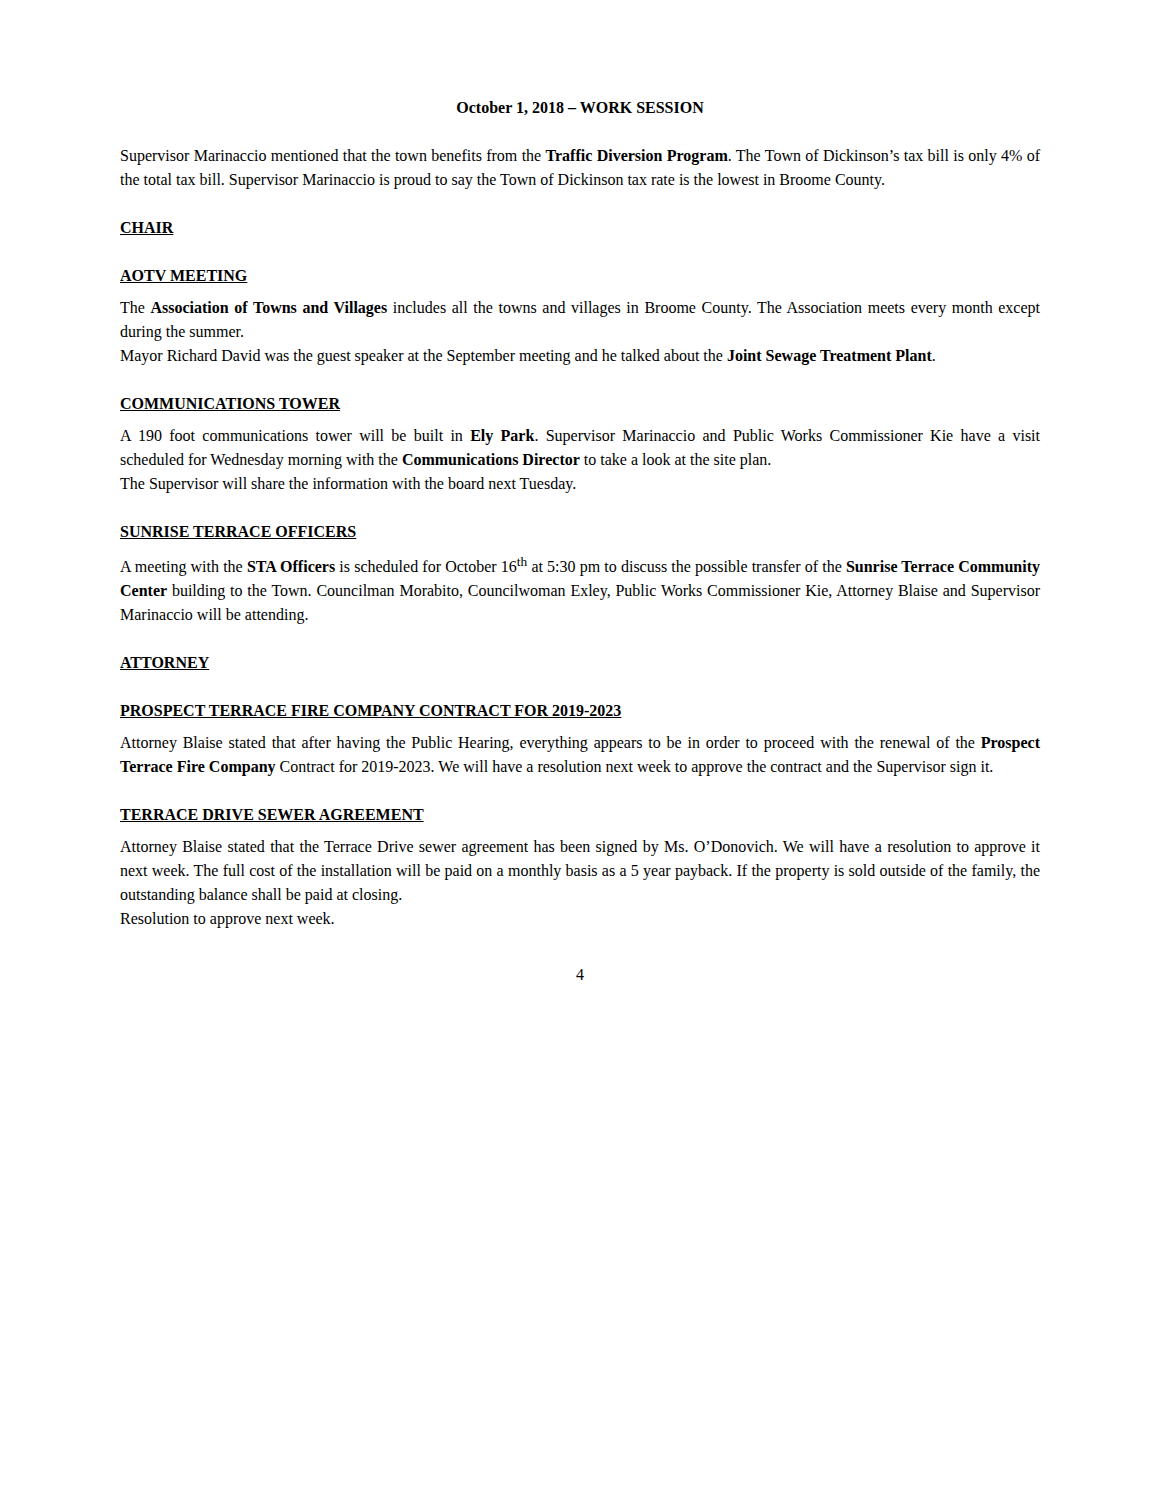October 1, 2018 – WORK SESSION
Supervisor Marinaccio mentioned that the town benefits from the Traffic Diversion Program. The Town of Dickinson’s tax bill is only 4% of the total tax bill. Supervisor Marinaccio is proud to say the Town of Dickinson tax rate is the lowest in Broome County.
CHAIR
AOTV MEETING
The Association of Towns and Villages includes all the towns and villages in Broome County. The Association meets every month except during the summer.
Mayor Richard David was the guest speaker at the September meeting and he talked about the Joint Sewage Treatment Plant.
COMMUNICATIONS TOWER
A 190 foot communications tower will be built in Ely Park. Supervisor Marinaccio and Public Works Commissioner Kie have a visit scheduled for Wednesday morning with the Communications Director to take a look at the site plan.
The Supervisor will share the information with the board next Tuesday.
SUNRISE TERRACE OFFICERS
A meeting with the STA Officers is scheduled for October 16th at 5:30 pm to discuss the possible transfer of the Sunrise Terrace Community Center building to the Town. Councilman Morabito, Councilwoman Exley, Public Works Commissioner Kie, Attorney Blaise and Supervisor Marinaccio will be attending.
ATTORNEY
PROSPECT TERRACE FIRE COMPANY CONTRACT FOR 2019-2023
Attorney Blaise stated that after having the Public Hearing, everything appears to be in order to proceed with the renewal of the Prospect Terrace Fire Company Contract for 2019-2023. We will have a resolution next week to approve the contract and the Supervisor sign it.
TERRACE DRIVE SEWER AGREEMENT
Attorney Blaise stated that the Terrace Drive sewer agreement has been signed by Ms. O’Donovich. We will have a resolution to approve it next week. The full cost of the installation will be paid on a monthly basis as a 5 year payback. If the property is sold outside of the family, the outstanding balance shall be paid at closing.
Resolution to approve next week.
4